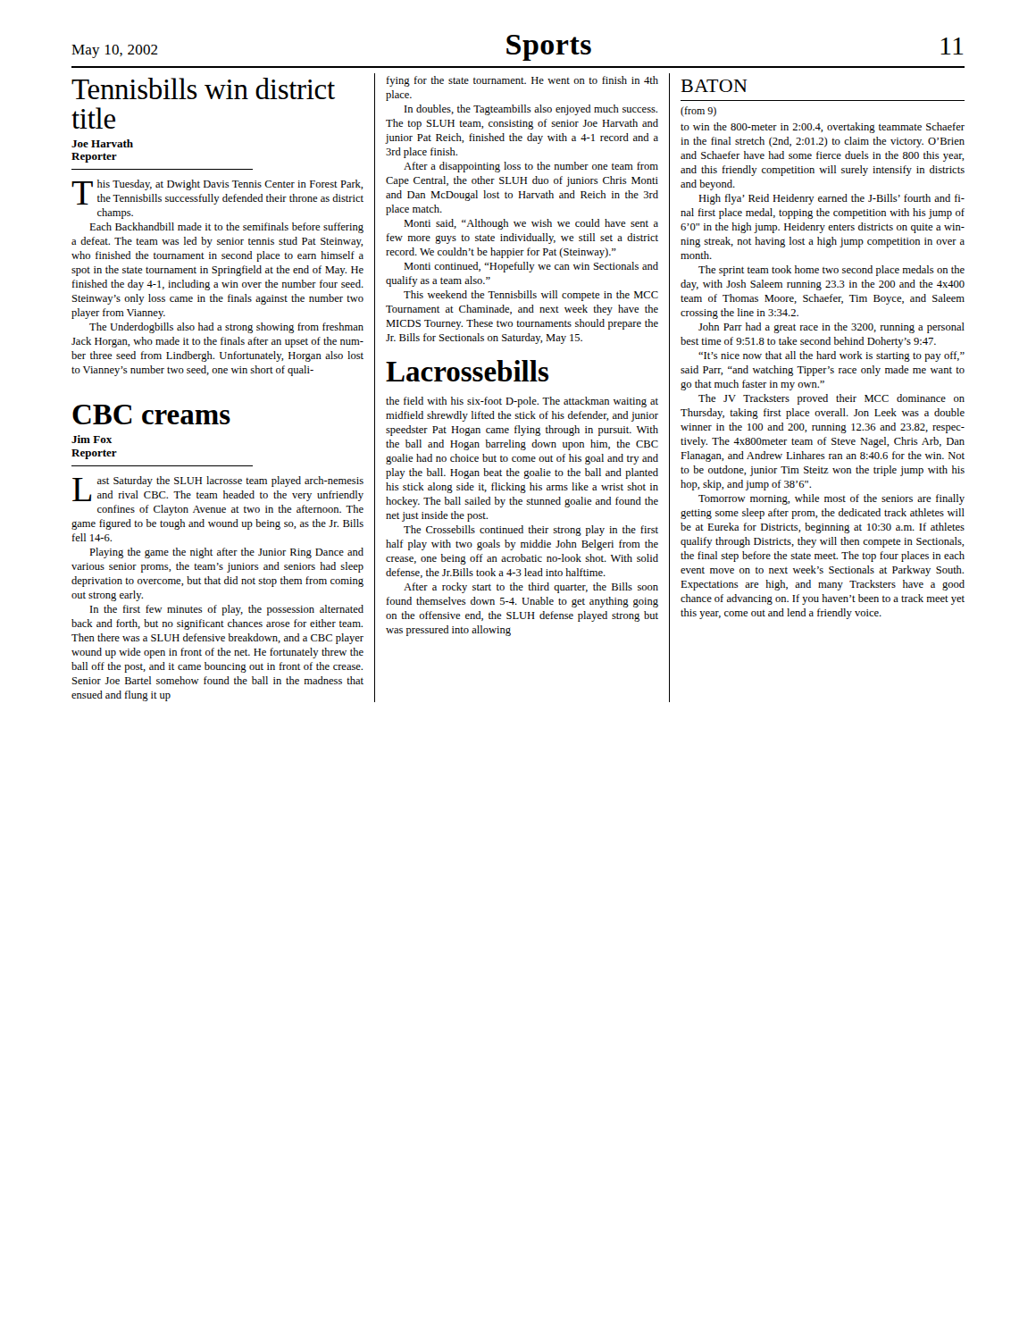May 10, 2002
Sports
11
Tennisbills win district title
Joe Harvath Reporter
This Tuesday, at Dwight Davis Tennis Center in Forest Park, the Tennisbills successfully defended their throne as district champs.
Each Backhandbill made it to the semifinals before suffering a defeat. The team was led by senior tennis stud Pat Steinway, who finished the tournament in second place to earn himself a spot in the state tournament in Springfield at the end of May. He finished the day 4-1, including a win over the number four seed. Steinway’s only loss came in the finals against the number two player from Vianney.
The Underdogbills also had a strong showing from freshman Jack Horgan, who made it to the finals after an upset of the number three seed from Lindbergh. Unfortunately, Horgan also lost to Vianney’s number two seed, one win short of quali-
CBC creams
Jim Fox Reporter
Last Saturday the SLUH lacrosse team played arch-nemesis and rival CBC. The team headed to the very unfriendly confines of Clayton Avenue at two in the afternoon. The game figured to be tough and wound up being so, as the Jr. Bills fell 14-6.
Playing the game the night after the Junior Ring Dance and various senior proms, the team’s juniors and seniors had sleep deprivation to overcome, but that did not stop them from coming out strong early.
In the first few minutes of play, the possession alternated back and forth, but no significant chances arose for either team. Then there was a SLUH defensive breakdown, and a CBC player wound up wide open in front of the net. He fortunately threw the ball off the post, and it came bouncing out in front of the crease. Senior Joe Bartel somehow found the ball in the madness that ensued and flung it up
fying for the state tournament. He went on to finish in 4th place.
In doubles, the Tagteambills also enjoyed much success. The top SLUH team, consisting of senior Joe Harvath and junior Pat Reich, finished the day with a 4-1 record and a 3rd place finish.
After a disappointing loss to the number one team from Cape Central, the other SLUH duo of juniors Chris Monti and Dan McDougal lost to Harvath and Reich in the 3rd place match.
Monti said, “Although we wish we could have sent a few more guys to state individually, we still set a district record. We couldn’t be happier for Pat (Steinway).”
Monti continued, “Hopefully we can win Sectionals and qualify as a team also.”
This weekend the Tennisbills will compete in the MCC Tournament at Chaminade, and next week they have the MICDS Tourney. These two tournaments should prepare the Jr. Bills for Sectionals on Saturday, May 15.
Lacrossebills
the field with his six-foot D-pole. The attackman waiting at midfield shrewdly lifted the stick of his defender, and junior speedster Pat Hogan came flying through in pursuit. With the ball and Hogan barreling down upon him, the CBC goalie had no choice but to come out of his goal and try and play the ball. Hogan beat the goalie to the ball and planted his stick along side it, flicking his arms like a wrist shot in hockey. The ball sailed by the stunned goalie and found the net just inside the post.
The Crossebills continued their strong play in the first half play with two goals by middie John Belgeri from the crease, one being off an acrobatic no-look shot. With solid defense, the Jr.Bills took a 4-3 lead into halftime.
After a rocky start to the third quarter, the Bills soon found themselves down 5-4. Unable to get anything going on the offensive end, the SLUH defense played strong but was pressured into allowing
BATON
(from 9)
to win the 800-meter in 2:00.4, overtaking teammate Schaefer in the final stretch (2nd, 2:01.2) to claim the victory. O’Brien and Schaefer have had some fierce duels in the 800 this year, and this friendly competition will surely intensify in districts and beyond.
High flya’ Reid Heidenry earned the J-Bills’ fourth and final first place medal, topping the competition with his jump of 6’0" in the high jump. Heidenry enters districts on quite a winning streak, not having lost a high jump competition in over a month.
The sprint team took home two second place medals on the day, with Josh Saleem running 23.3 in the 200 and the 4x400 team of Thomas Moore, Schaefer, Tim Boyce, and Saleem crossing the line in 3:34.2.
John Parr had a great race in the 3200, running a personal best time of 9:51.8 to take second behind Doherty’s 9:47.
“It’s nice now that all the hard work is starting to pay off,” said Parr, “and watching Tipper’s race only made me want to go that much faster in my own.”
The JV Tracksters proved their MCC dominance on Thursday, taking first place overall. Jon Leek was a double winner in the 100 and 200, running 12.36 and 23.82, respectively. The 4x800meter team of Steve Nagel, Chris Arb, Dan Flanagan, and Andrew Linhares ran an 8:40.6 for the win. Not to be outdone, junior Tim Steitz won the triple jump with his hop, skip, and jump of 38’6".
Tomorrow morning, while most of the seniors are finally getting some sleep after prom, the dedicated track athletes will be at Eureka for Districts, beginning at 10:30 a.m. If athletes qualify through Districts, they will then compete in Sectionals, the final step before the state meet. The top four places in each event move on to next week’s Sectionals at Parkway South. Expectations are high, and many Tracksters have a good chance of advancing on. If you haven’t been to a track meet yet this year, come out and lend a friendly voice.